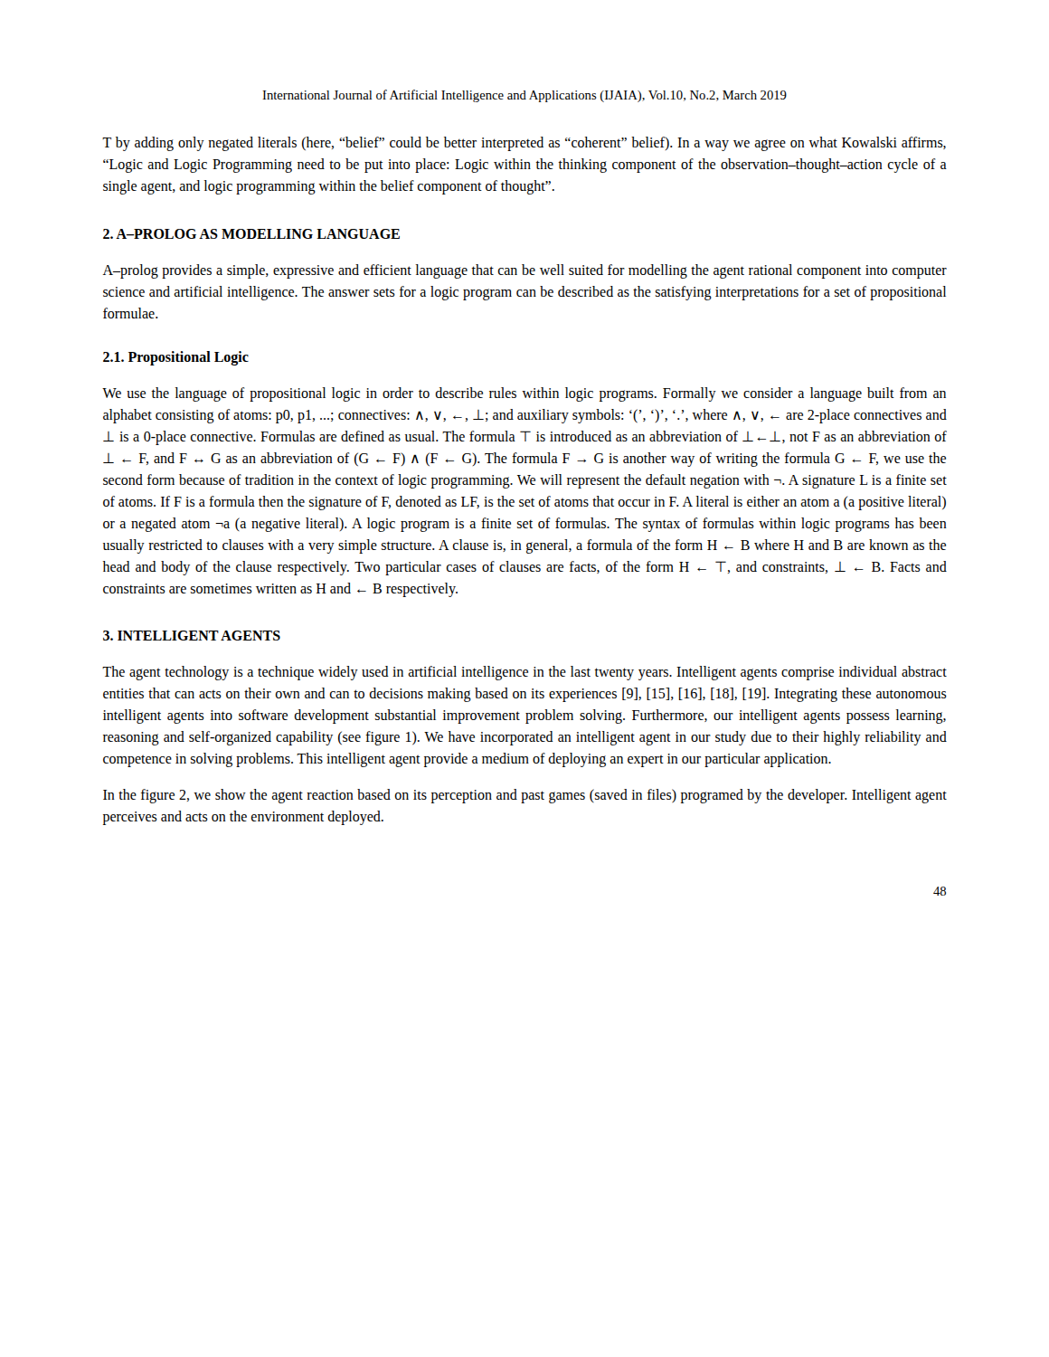International Journal of Artificial Intelligence and Applications (IJAIA), Vol.10, No.2, March 2019
T by adding only negated literals (here, “belief” could be better interpreted as “coherent” belief). In a way we agree on what Kowalski affirms, “Logic and Logic Programming need to be put into place: Logic within the thinking component of the observation–thought–action cycle of a single agent, and logic programming within the belief component of thought”.
2. A–PROLOG AS MODELLING LANGUAGE
A–prolog provides a simple, expressive and efficient language that can be well suited for modelling the agent rational component into computer science and artificial intelligence. The answer sets for a logic program can be described as the satisfying interpretations for a set of propositional formulae.
2.1. Propositional Logic
We use the language of propositional logic in order to describe rules within logic programs. Formally we consider a language built from an alphabet consisting of atoms: p0, p1, ...; connectives: ∧, ∨, ←, ⊥; and auxiliary symbols: ‘(’, ‘)’, ‘.’, where ∧, ∨, ← are 2-place connectives and ⊥ is a 0-place connective. Formulas are defined as usual. The formula ⊤ is introduced as an abbreviation of ⊥←⊥, not F as an abbreviation of ⊥ ← F, and F ↔ G as an abbreviation of (G ← F) ∧ (F ← G). The formula F → G is another way of writing the formula G ← F, we use the second form because of tradition in the context of logic programming. We will represent the default negation with ¬. A signature L is a finite set of atoms. If F is a formula then the signature of F, denoted as LF, is the set of atoms that occur in F. A literal is either an atom a (a positive literal) or a negated atom ¬a (a negative literal). A logic program is a finite set of formulas. The syntax of formulas within logic programs has been usually restricted to clauses with a very simple structure. A clause is, in general, a formula of the form H ← B where H and B are known as the head and body of the clause respectively. Two particular cases of clauses are facts, of the form H ← ⊤, and constraints, ⊥ ← B. Facts and constraints are sometimes written as H and ← B respectively.
3. INTELLIGENT AGENTS
The agent technology is a technique widely used in artificial intelligence in the last twenty years. Intelligent agents comprise individual abstract entities that can acts on their own and can to decisions making based on its experiences [9], [15], [16], [18], [19]. Integrating these autonomous intelligent agents into software development substantial improvement problem solving. Furthermore, our intelligent agents possess learning, reasoning and self-organized capability (see figure 1). We have incorporated an intelligent agent in our study due to their highly reliability and competence in solving problems. This intelligent agent provide a medium of deploying an expert in our particular application.
In the figure 2, we show the agent reaction based on its perception and past games (saved in files) programed by the developer. Intelligent agent perceives and acts on the environment deployed.
48